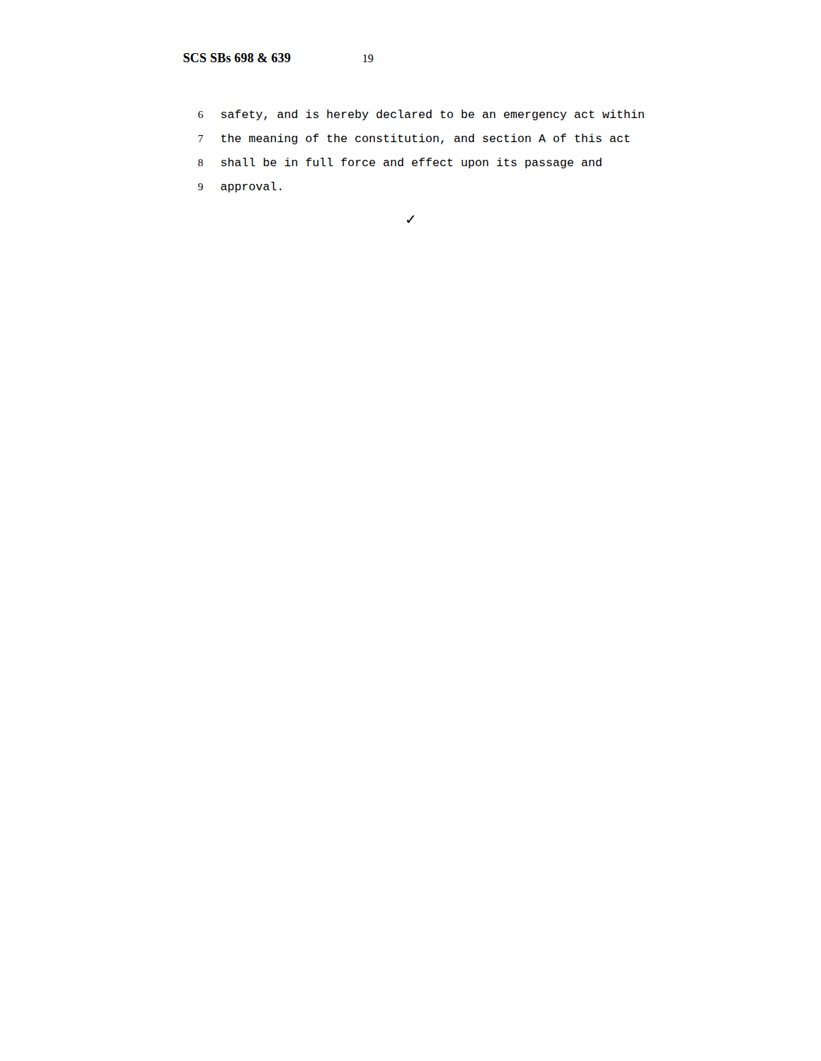SCS SBs 698 & 639 19
safety, and is hereby declared to be an emergency act within
the meaning of the constitution, and section A of this act
shall be in full force and effect upon its passage and
approval.
✓